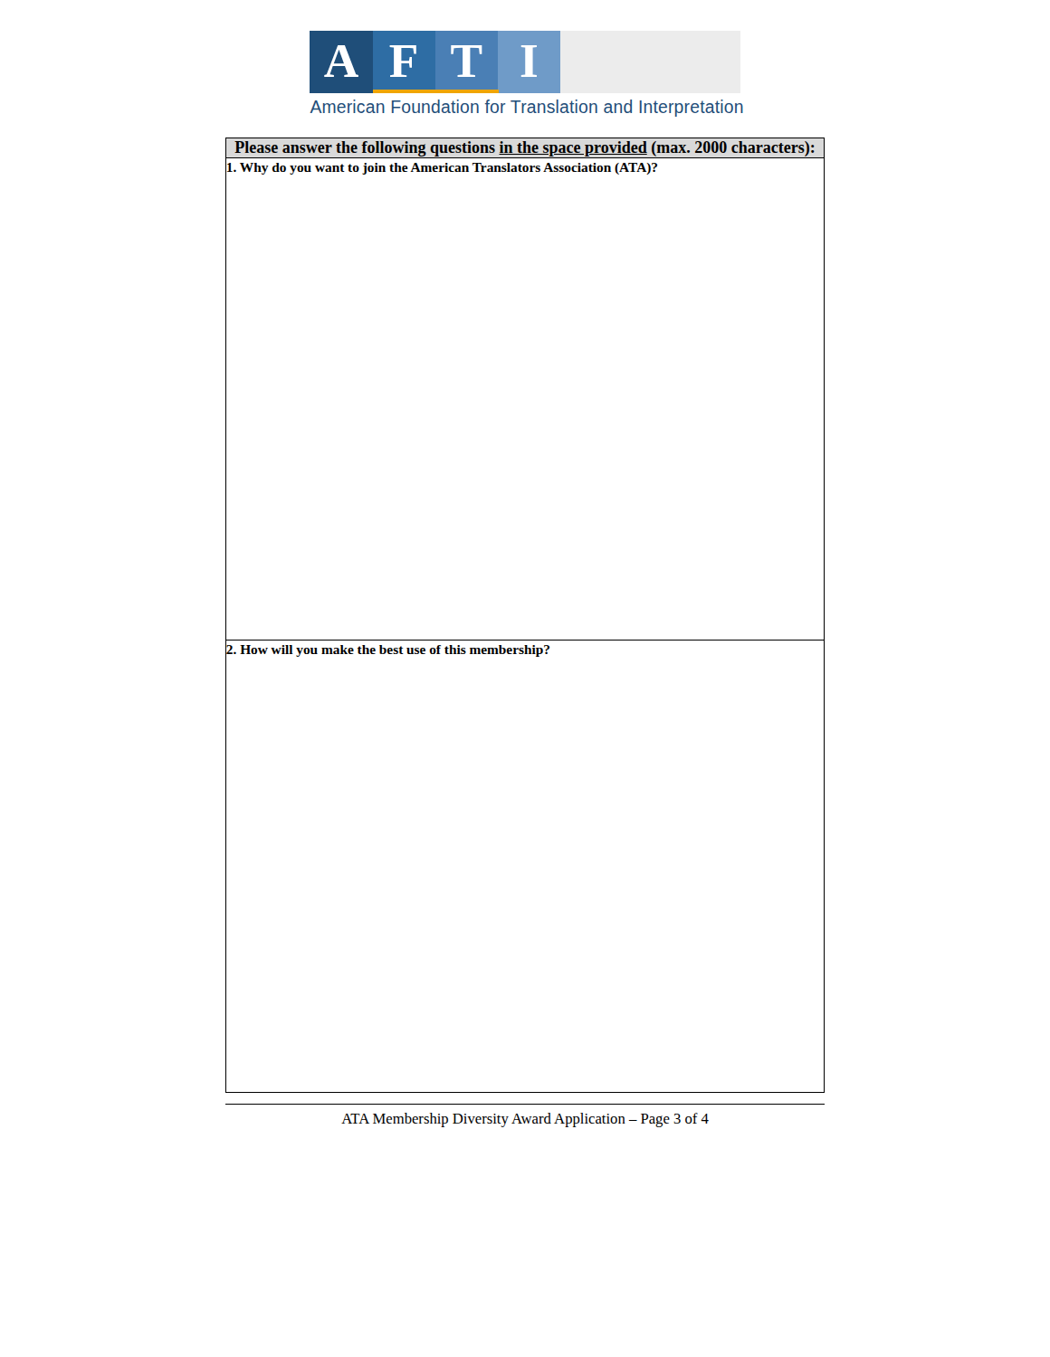A
F
T
I
American Foundation for Translation and Interpretation
| Please answer the following questions in the space provided (max. 2000 characters): |
| 1. Why do you want to join the American Translators Association (ATA)? |
| 2. How will you make the best use of this membership? |
ATA Membership Diversity Award Application – Page 3 of 4